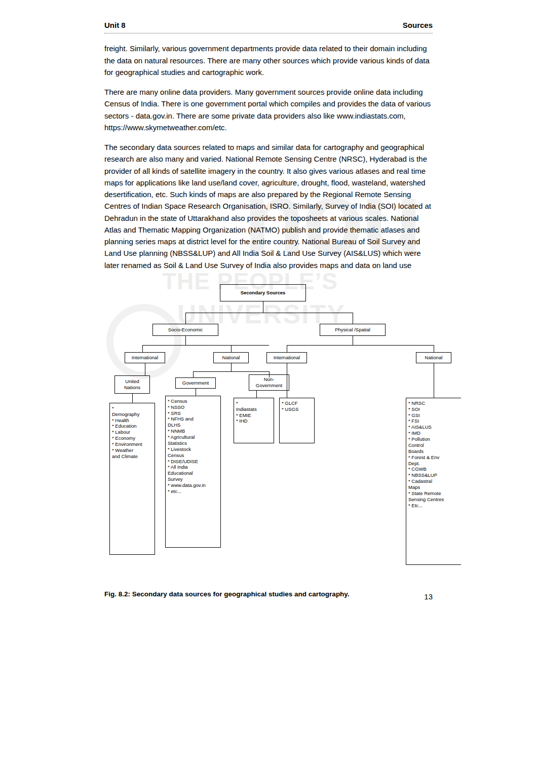nou
THE PEOPLE’S
UNIVERSITY
Unit 8 Sources
freight. Similarly, various government departments provide data related to their domain including the data on natural resources. There are many other sources which provide various kinds of data for geographical studies and cartographic work.
There are many online data providers. Many government sources provide online data including Census of India. There is one government portal which compiles and provides the data of various sectors - data.gov.in. There are some private data providers also like www.indiastats.com, https://www.skymetweather.com/etc.
The secondary data sources related to maps and similar data for cartography and geographical research are also many and varied. National Remote Sensing Centre (NRSC), Hyderabad is the provider of all kinds of satellite imagery in the country. It also gives various atlases and real time maps for applications like land use/land cover, agriculture, drought, flood, wasteland, watershed desertification, etc. Such kinds of maps are also prepared by the Regional Remote Sensing Centres of Indian Space Research Organisation, ISRO. Similarly, Survey of India (SOI) located at Dehradun in the state of Uttarakhand also provides the toposheets at various scales. National Atlas and Thematic Mapping Organization (NATMO) publish and provide thematic atlases and planning series maps at district level for the entire country. National Bureau of Soil Survey and Land Use planning (NBSS&LUP) and All India Soil & Land Use Survey (AIS&LUS) which were later renamed as Soil & Land Use Survey of India also provides maps and data on land use
Secondary Sources
Socio-Economic
Physical /Spatial
International
National
International
National
United
Nations
Government
Non-
Government
*
Demography
* Health
* Education
* Labour
* Economy
* Environment
* Weather
and Climate
* Census
* NSSO
* SRS
* NFHS and
DLHS
* NNMB
* Agricultural
Statistics
* Livestock
Census
* DISE/UDISE
* All India
Educational
Survey
* www.data.gov.in
* etc...
*
Indiastats
* EMIE
* IHD
* GLCF
* USGS
* NRSC
* SOI
* GSI
* FSI
* AIS&LUS
* IMD
* Pollution
Control
Boards
* Forest & Env
Dept.
* CGWB
* NBSS&LUP
* Cadastral
Maps
* State Remote
Sensing Centres
* Etc...
Fig. 8.2: Secondary data sources for geographical studies and cartography.
13